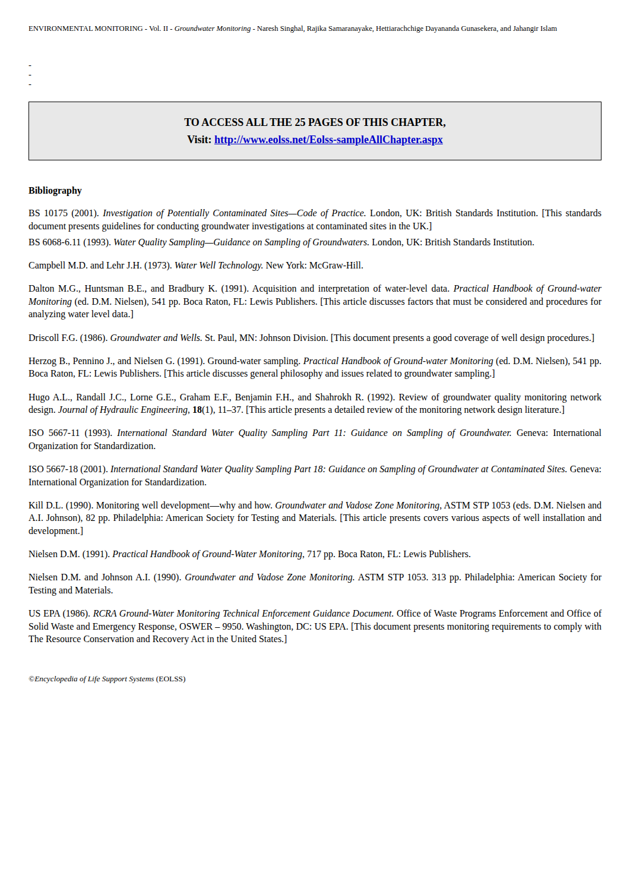ENVIRONMENTAL MONITORING - Vol. II - Groundwater Monitoring - Naresh Singhal, Rajika Samaranayake, Hettiarachchige Dayananda Gunasekera, and Jahangir Islam
-
-
-
TO ACCESS ALL THE 25 PAGES OF THIS CHAPTER,
Visit: http://www.eolss.net/Eolss-sampleAllChapter.aspx
Bibliography
BS 10175 (2001). Investigation of Potentially Contaminated Sites—Code of Practice. London, UK: British Standards Institution. [This standards document presents guidelines for conducting groundwater investigations at contaminated sites in the UK.]
BS 6068-6.11 (1993). Water Quality Sampling—Guidance on Sampling of Groundwaters. London, UK: British Standards Institution.
Campbell M.D. and Lehr J.H. (1973). Water Well Technology. New York: McGraw-Hill.
Dalton M.G., Huntsman B.E., and Bradbury K. (1991). Acquisition and interpretation of water-level data. Practical Handbook of Ground-water Monitoring (ed. D.M. Nielsen), 541 pp. Boca Raton, FL: Lewis Publishers. [This article discusses factors that must be considered and procedures for analyzing water level data.]
Driscoll F.G. (1986). Groundwater and Wells. St. Paul, MN: Johnson Division. [This document presents a good coverage of well design procedures.]
Herzog B., Pennino J., and Nielsen G. (1991). Ground-water sampling. Practical Handbook of Ground-water Monitoring (ed. D.M. Nielsen), 541 pp. Boca Raton, FL: Lewis Publishers. [This article discusses general philosophy and issues related to groundwater sampling.]
Hugo A.L., Randall J.C., Lorne G.E., Graham E.F., Benjamin F.H., and Shahrokh R. (1992). Review of groundwater quality monitoring network design. Journal of Hydraulic Engineering, 18(1), 11–37. [This article presents a detailed review of the monitoring network design literature.]
ISO 5667-11 (1993). International Standard Water Quality Sampling Part 11: Guidance on Sampling of Groundwater. Geneva: International Organization for Standardization.
ISO 5667-18 (2001). International Standard Water Quality Sampling Part 18: Guidance on Sampling of Groundwater at Contaminated Sites. Geneva: International Organization for Standardization.
Kill D.L. (1990). Monitoring well development—why and how. Groundwater and Vadose Zone Monitoring, ASTM STP 1053 (eds. D.M. Nielsen and A.I. Johnson), 82 pp. Philadelphia: American Society for Testing and Materials. [This article presents covers various aspects of well installation and development.]
Nielsen D.M. (1991). Practical Handbook of Ground-Water Monitoring, 717 pp. Boca Raton, FL: Lewis Publishers.
Nielsen D.M. and Johnson A.I. (1990). Groundwater and Vadose Zone Monitoring. ASTM STP 1053. 313 pp. Philadelphia: American Society for Testing and Materials.
US EPA (1986). RCRA Ground-Water Monitoring Technical Enforcement Guidance Document. Office of Waste Programs Enforcement and Office of Solid Waste and Emergency Response, OSWER – 9950. Washington, DC: US EPA. [This document presents monitoring requirements to comply with The Resource Conservation and Recovery Act in the United States.]
©Encyclopedia of Life Support Systems (EOLSS)